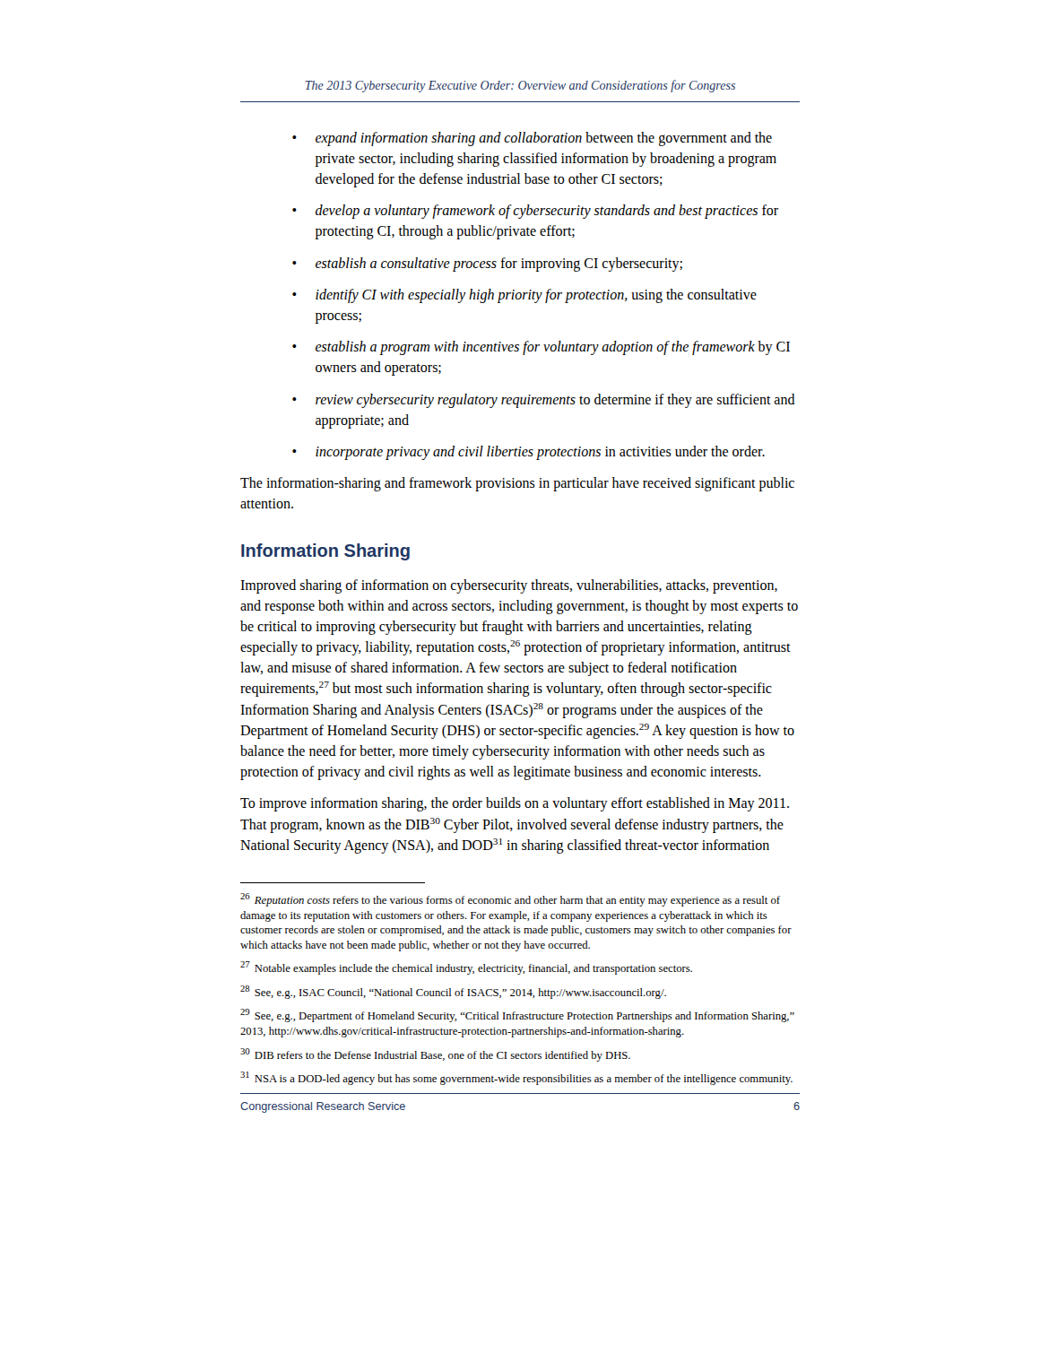The 2013 Cybersecurity Executive Order: Overview and Considerations for Congress
expand information sharing and collaboration between the government and the private sector, including sharing classified information by broadening a program developed for the defense industrial base to other CI sectors;
develop a voluntary framework of cybersecurity standards and best practices for protecting CI, through a public/private effort;
establish a consultative process for improving CI cybersecurity;
identify CI with especially high priority for protection, using the consultative process;
establish a program with incentives for voluntary adoption of the framework by CI owners and operators;
review cybersecurity regulatory requirements to determine if they are sufficient and appropriate; and
incorporate privacy and civil liberties protections in activities under the order.
The information-sharing and framework provisions in particular have received significant public attention.
Information Sharing
Improved sharing of information on cybersecurity threats, vulnerabilities, attacks, prevention, and response both within and across sectors, including government, is thought by most experts to be critical to improving cybersecurity but fraught with barriers and uncertainties, relating especially to privacy, liability, reputation costs,26 protection of proprietary information, antitrust law, and misuse of shared information. A few sectors are subject to federal notification requirements,27 but most such information sharing is voluntary, often through sector-specific Information Sharing and Analysis Centers (ISACs)28 or programs under the auspices of the Department of Homeland Security (DHS) or sector-specific agencies.29 A key question is how to balance the need for better, more timely cybersecurity information with other needs such as protection of privacy and civil rights as well as legitimate business and economic interests.
To improve information sharing, the order builds on a voluntary effort established in May 2011. That program, known as the DIB30 Cyber Pilot, involved several defense industry partners, the National Security Agency (NSA), and DOD31 in sharing classified threat-vector information
26 Reputation costs refers to the various forms of economic and other harm that an entity may experience as a result of damage to its reputation with customers or others. For example, if a company experiences a cyberattack in which its customer records are stolen or compromised, and the attack is made public, customers may switch to other companies for which attacks have not been made public, whether or not they have occurred.
27 Notable examples include the chemical industry, electricity, financial, and transportation sectors.
28 See, e.g., ISAC Council, “National Council of ISACS,” 2014, http://www.isaccouncil.org/.
29 See, e.g., Department of Homeland Security, “Critical Infrastructure Protection Partnerships and Information Sharing,” 2013, http://www.dhs.gov/critical-infrastructure-protection-partnerships-and-information-sharing.
30 DIB refers to the Defense Industrial Base, one of the CI sectors identified by DHS.
31 NSA is a DOD-led agency but has some government-wide responsibilities as a member of the intelligence community.
Congressional Research Service
6